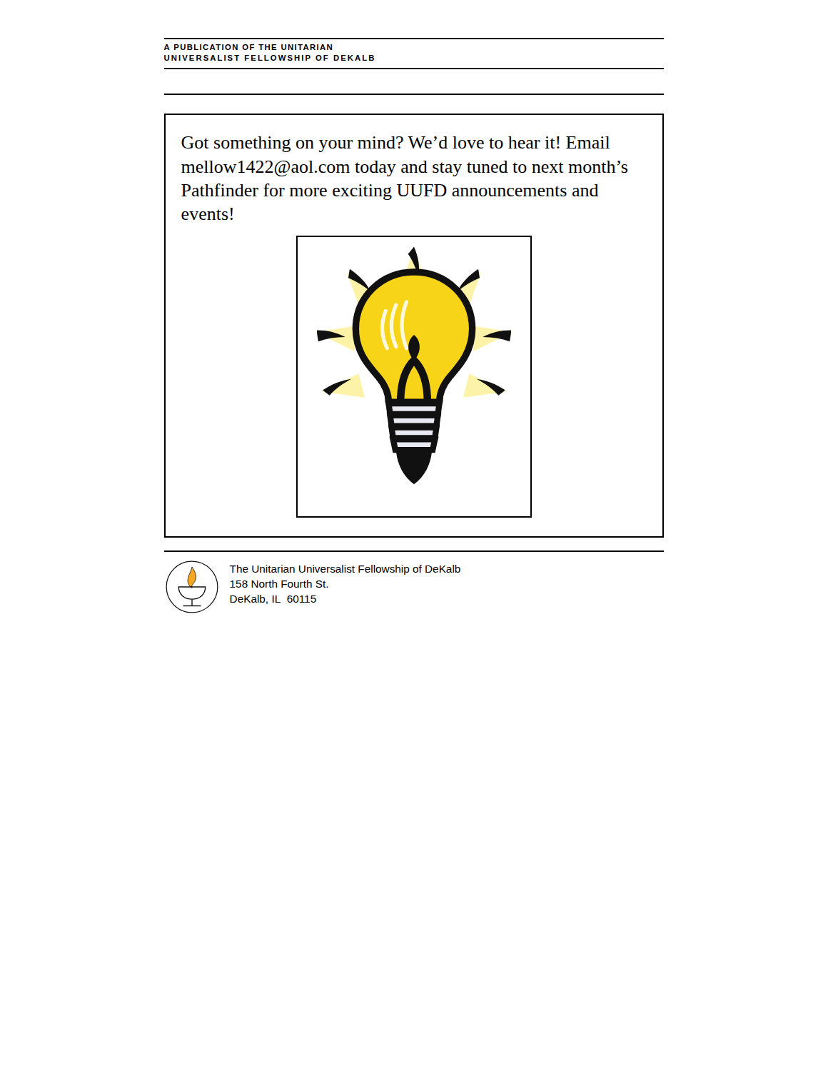A Publication of the Unitarian
Universalist Fellowship of DeKalb
Got something on your mind? We’d love to hear it! Email mel­low1422@aol.com today and stay tuned to next month’s Pathfinder for more exciting UUFD announcements and events!
The Unitarian Universalist Fellowship of DeKalb
158 North Fourth St.
DeKalb, IL 60115